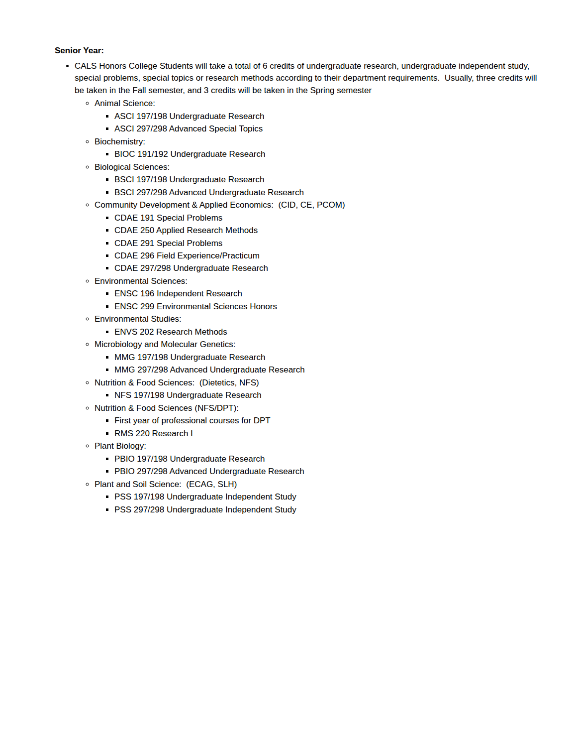Senior Year:
CALS Honors College Students will take a total of 6 credits of undergraduate research, undergraduate independent study, special problems, special topics or research methods according to their department requirements. Usually, three credits will be taken in the Fall semester, and 3 credits will be taken in the Spring semester
Animal Science:
ASCI 197/198 Undergraduate Research
ASCI 297/298 Advanced Special Topics
Biochemistry:
BIOC 191/192 Undergraduate Research
Biological Sciences:
BSCI 197/198 Undergraduate Research
BSCI 297/298 Advanced Undergraduate Research
Community Development & Applied Economics: (CID, CE, PCOM)
CDAE 191 Special Problems
CDAE 250 Applied Research Methods
CDAE 291 Special Problems
CDAE 296 Field Experience/Practicum
CDAE 297/298 Undergraduate Research
Environmental Sciences:
ENSC 196 Independent Research
ENSC 299 Environmental Sciences Honors
Environmental Studies:
ENVS 202 Research Methods
Microbiology and Molecular Genetics:
MMG 197/198 Undergraduate Research
MMG 297/298 Advanced Undergraduate Research
Nutrition & Food Sciences: (Dietetics, NFS)
NFS 197/198 Undergraduate Research
Nutrition & Food Sciences (NFS/DPT):
First year of professional courses for DPT
RMS 220 Research I
Plant Biology:
PBIO 197/198 Undergraduate Research
PBIO 297/298 Advanced Undergraduate Research
Plant and Soil Science: (ECAG, SLH)
PSS 197/198 Undergraduate Independent Study
PSS 297/298 Undergraduate Independent Study